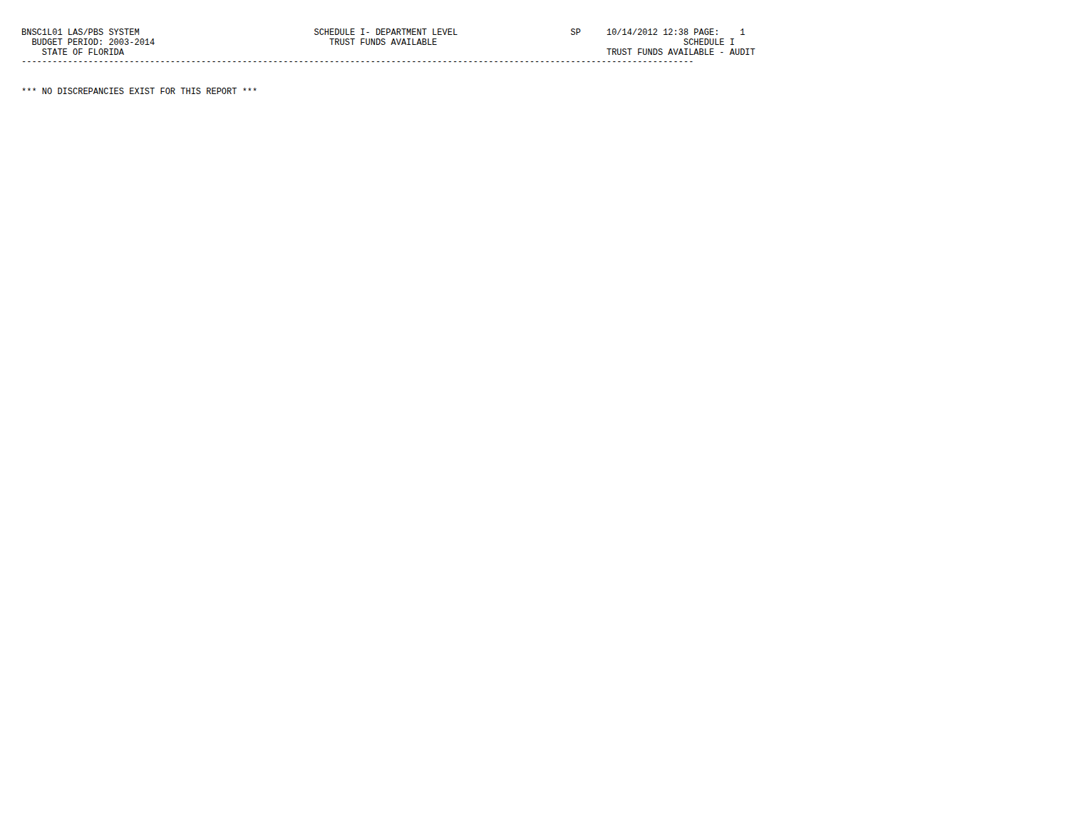BNSC1L01 LAS/PBS SYSTEM                                  SCHEDULE I- DEPARTMENT LEVEL                      SP     10/14/2012 12:38 PAGE:    1
  BUDGET PERIOD: 2003-2014                                  TRUST FUNDS AVAILABLE                                                SCHEDULE I
    STATE OF FLORIDA                                                                                              TRUST FUNDS AVAILABLE - AUDIT
-----------------------------------------------------------------------------------------------------------------------------------


*** NO DISCREPANCIES EXIST FOR THIS REPORT ***